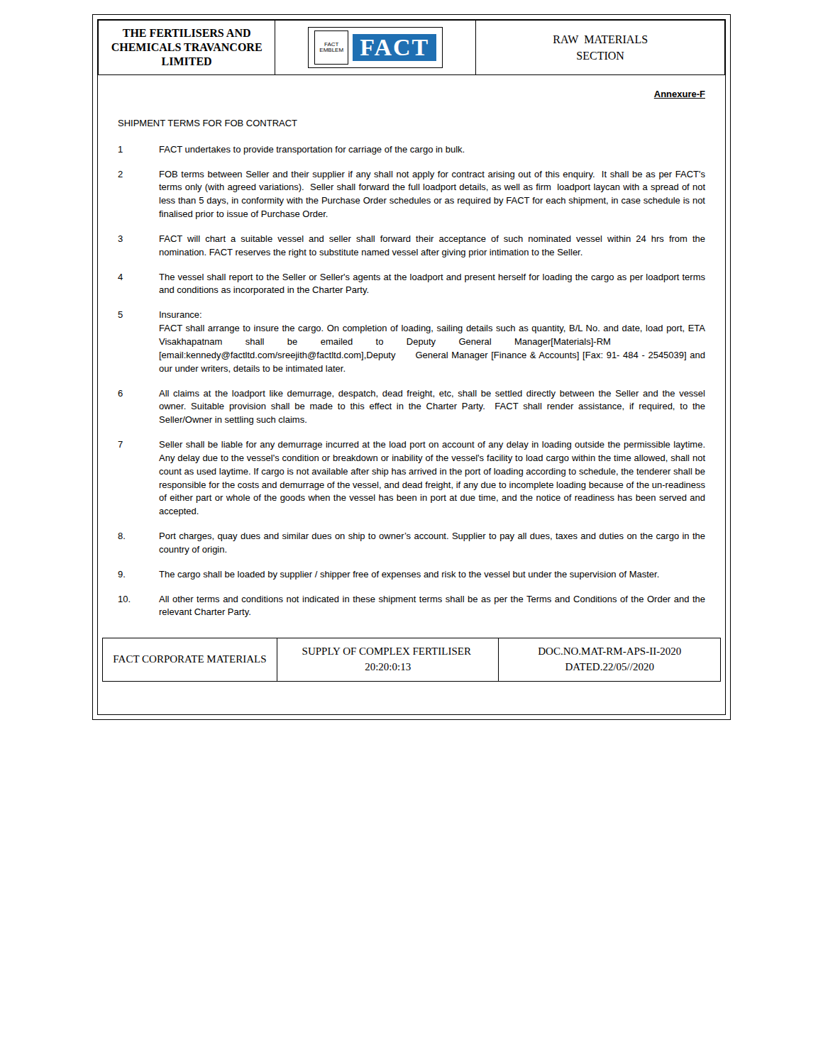| THE FERTILISERS AND CHEMICALS TRAVANCORE LIMITED | FACT EMBLEM FACT | RAW MATERIALS SECTION |
Annexure-F
SHIPMENT TERMS FOR FOB CONTRACT
| 1 | FACT undertakes to provide transportation for carriage of the cargo in bulk. |
| 2 | FOB terms between Seller and their supplier if any shall not apply for contract arising out of this enquiry. It shall be as per FACT's terms only (with agreed variations). Seller shall forward the full loadport details, as well as firm loadport laycan with a spread of not less than 5 days, in conformity with the Purchase Order schedules or as required by FACT for each shipment, in case schedule is not finalised prior to issue of Purchase Order. |
| 3 | FACT will chart a suitable vessel and seller shall forward their acceptance of such nominated vessel within 24 hrs from the nomination. FACT reserves the right to substitute named vessel after giving prior intimation to the Seller. |
| 4 | The vessel shall report to the Seller or Seller's agents at the loadport and present herself for loading the cargo as per loadport terms and conditions as incorporated in the Charter Party. |
| 5 | Insurance: FACT shall arrange to insure the cargo. On completion of loading, sailing details such as quantity, B/L No. and date, load port, ETA Visakhapatnam shall be emailed to Deputy General Manager[Materials]-RM [email:kennedy@factltd.com/sreejith@factltd.com],Deputy General Manager [Finance & Accounts] [Fax: 91- 484 - 2545039] and our under writers, details to be intimated later. |
| 6 | All claims at the loadport like demurrage, despatch, dead freight, etc, shall be settled directly between the Seller and the vessel owner. Suitable provision shall be made to this effect in the Charter Party. FACT shall render assistance, if required, to the Seller/Owner in settling such claims. |
| 7 | Seller shall be liable for any demurrage incurred at the load port on account of any delay in loading outside the permissible laytime. Any delay due to the vessel's condition or breakdown or inability of the vessel's facility to load cargo within the time allowed, shall not count as used laytime. If cargo is not available after ship has arrived in the port of loading according to schedule, the tenderer shall be responsible for the costs and demurrage of the vessel, and dead freight, if any due to incomplete loading because of the un-readiness of either part or whole of the goods when the vessel has been in port at due time, and the notice of readiness has been served and accepted. |
| 8. | Port charges, quay dues and similar dues on ship to owner’s account. Supplier to pay all dues, taxes and duties on the cargo in the country of origin. |
| 9. | The cargo shall be loaded by supplier / shipper free of expenses and risk to the vessel but under the supervision of Master. |
| 10. | All other terms and conditions not indicated in these shipment terms shall be as per the Terms and Conditions of the Order and the relevant Charter Party. |
| FACT CORPORATE MATERIALS | SUPPLY OF COMPLEX FERTILISER 20:20:0:13 | DOC.NO.MAT-RM-APS-II-2020 DATED.22/05//2020 |